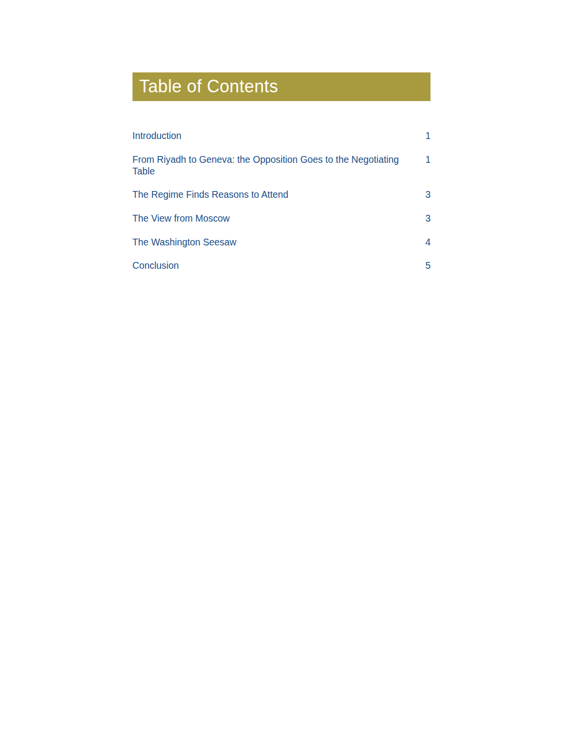Table of Contents
Introduction 1
From Riyadh to Geneva: the Opposition Goes to the Negotiating Table 1
The Regime Finds Reasons to Attend 3
The View from Moscow 3
The Washington Seesaw 4
Conclusion 5